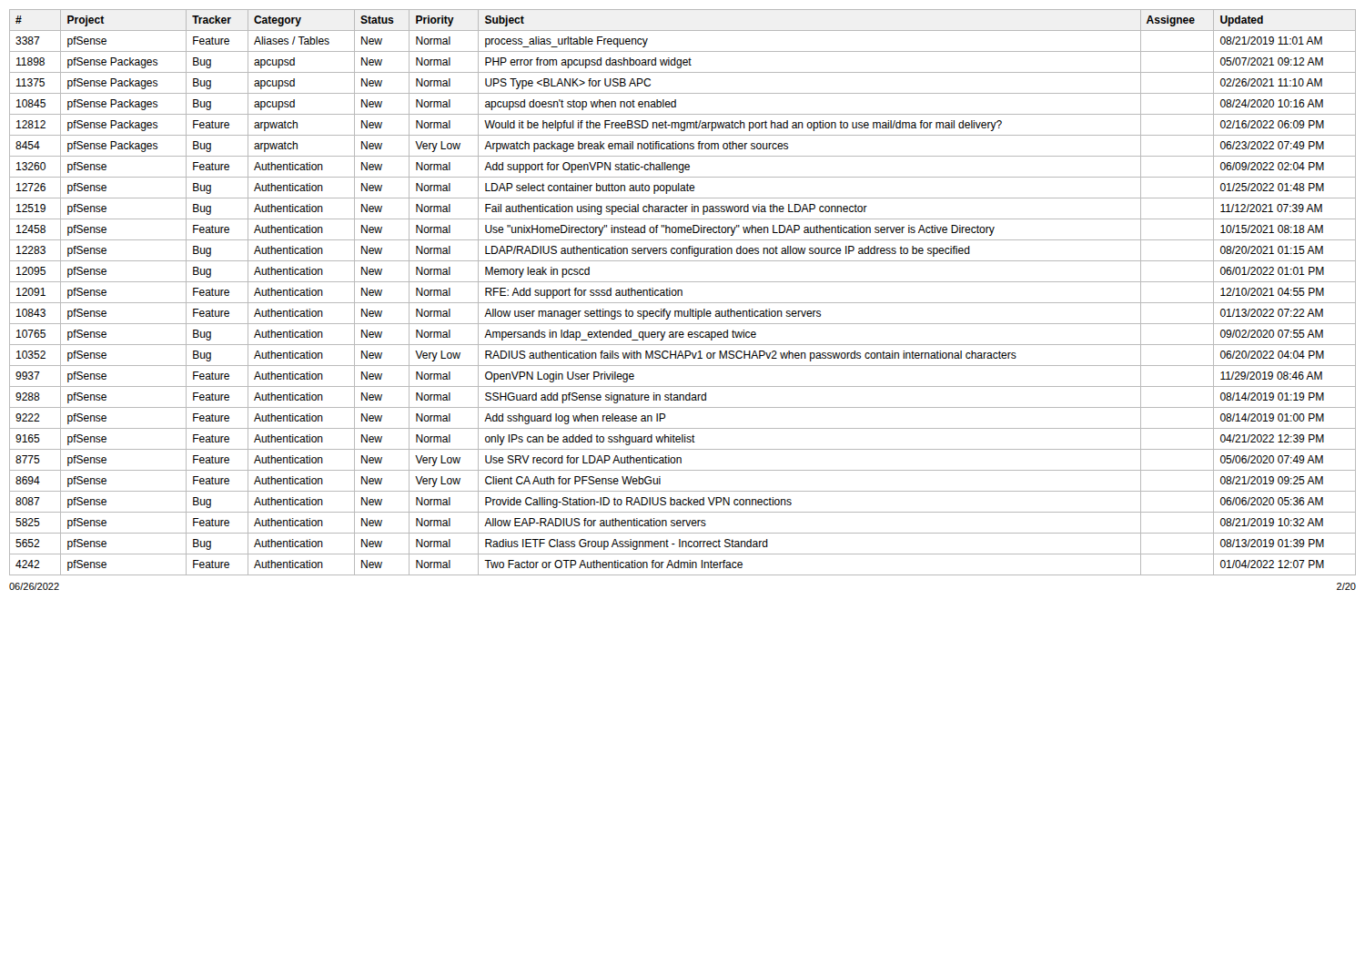| # | Project | Tracker | Category | Status | Priority | Subject | Assignee | Updated |
| --- | --- | --- | --- | --- | --- | --- | --- | --- |
| 3387 | pfSense | Feature | Aliases / Tables | New | Normal | process_alias_urltable Frequency | | 08/21/2019 11:01 AM |
| 11898 | pfSense Packages | Bug | apcupsd | New | Normal | PHP error from apcupsd dashboard widget | | 05/07/2021 09:12 AM |
| 11375 | pfSense Packages | Bug | apcupsd | New | Normal | UPS Type <BLANK> for USB APC | | 02/26/2021 11:10 AM |
| 10845 | pfSense Packages | Bug | apcupsd | New | Normal | apcupsd doesn't stop when not enabled | | 08/24/2020 10:16 AM |
| 12812 | pfSense Packages | Feature | arpwatch | New | Normal | Would it be helpful if the FreeBSD net-mgmt/arpwatch port had an option to use mail/dma for mail delivery? | | 02/16/2022 06:09 PM |
| 8454 | pfSense Packages | Bug | arpwatch | New | Very Low | Arpwatch package break email notifications from other sources | | 06/23/2022 07:49 PM |
| 13260 | pfSense | Feature | Authentication | New | Normal | Add support for OpenVPN static-challenge | | 06/09/2022 02:04 PM |
| 12726 | pfSense | Bug | Authentication | New | Normal | LDAP select container button auto populate | | 01/25/2022 01:48 PM |
| 12519 | pfSense | Bug | Authentication | New | Normal | Fail authentication using special character in password via the LDAP connector | | 11/12/2021 07:39 AM |
| 12458 | pfSense | Feature | Authentication | New | Normal | Use "unixHomeDirectory" instead of "homeDirectory" when LDAP authentication server is Active Directory | | 10/15/2021 08:18 AM |
| 12283 | pfSense | Bug | Authentication | New | Normal | LDAP/RADIUS authentication servers configuration does not allow source IP address to be specified | | 08/20/2021 01:15 AM |
| 12095 | pfSense | Bug | Authentication | New | Normal | Memory leak in pcscd | | 06/01/2022 01:01 PM |
| 12091 | pfSense | Feature | Authentication | New | Normal | RFE: Add support for sssd authentication | | 12/10/2021 04:55 PM |
| 10843 | pfSense | Feature | Authentication | New | Normal | Allow user manager settings to specify multiple authentication servers | | 01/13/2022 07:22 AM |
| 10765 | pfSense | Bug | Authentication | New | Normal | Ampersands in ldap_extended_query are escaped twice | | 09/02/2020 07:55 AM |
| 10352 | pfSense | Bug | Authentication | New | Very Low | RADIUS authentication fails with MSCHAPv1 or MSCHAPv2 when passwords contain international characters | | 06/20/2022 04:04 PM |
| 9937 | pfSense | Feature | Authentication | New | Normal | OpenVPN Login User Privilege | | 11/29/2019 08:46 AM |
| 9288 | pfSense | Feature | Authentication | New | Normal | SSHGuard add pfSense signature in standard | | 08/14/2019 01:19 PM |
| 9222 | pfSense | Feature | Authentication | New | Normal | Add sshguard log when release an IP | | 08/14/2019 01:00 PM |
| 9165 | pfSense | Feature | Authentication | New | Normal | only IPs can be added to sshguard whitelist | | 04/21/2022 12:39 PM |
| 8775 | pfSense | Feature | Authentication | New | Very Low | Use SRV record for LDAP Authentication | | 05/06/2020 07:49 AM |
| 8694 | pfSense | Feature | Authentication | New | Very Low | Client CA Auth for PFSense WebGui | | 08/21/2019 09:25 AM |
| 8087 | pfSense | Bug | Authentication | New | Normal | Provide Calling-Station-ID to RADIUS backed VPN connections | | 06/06/2020 05:36 AM |
| 5825 | pfSense | Feature | Authentication | New | Normal | Allow EAP-RADIUS for authentication servers | | 08/21/2019 10:32 AM |
| 5652 | pfSense | Bug | Authentication | New | Normal | Radius IETF Class Group Assignment - Incorrect Standard | | 08/13/2019 01:39 PM |
| 4242 | pfSense | Feature | Authentication | New | Normal | Two Factor or OTP Authentication for Admin Interface | | 01/04/2022 12:07 PM |
06/26/2022 2/20